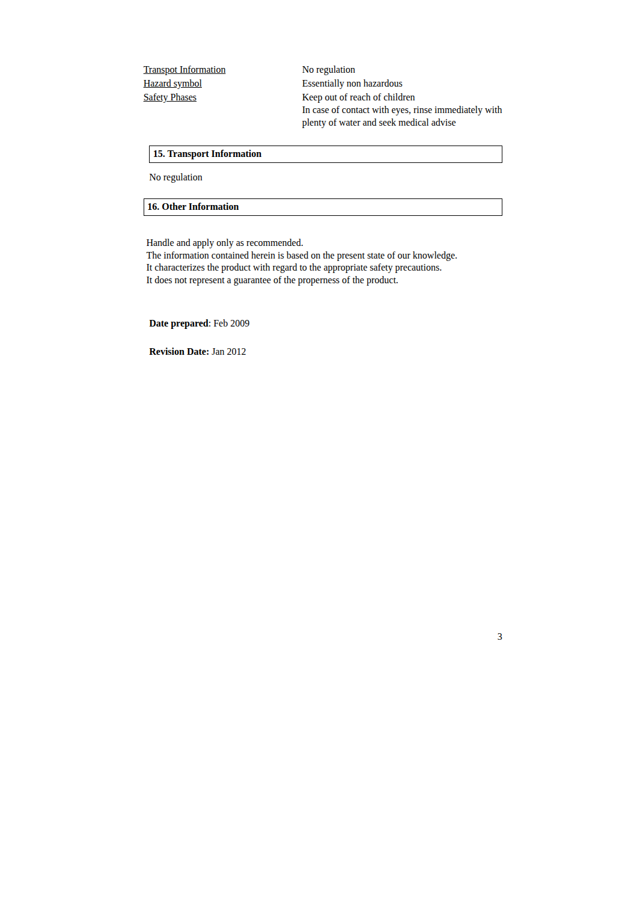| Transpot Information | No regulation |
| Hazard symbol | Essentially non hazardous |
| Safety Phases | Keep out of reach of children In case of contact with eyes, rinse immediately with plenty of water and seek medical advise |
15. Transport Information
No regulation
16. Other Information
Handle and apply only as recommended.
The information contained herein is based on the present state of our knowledge.
It characterizes the product with regard to the appropriate safety precautions.
It does not represent a guarantee of the properness of the product.
Date prepared: Feb 2009
Revision Date: Jan 2012
3